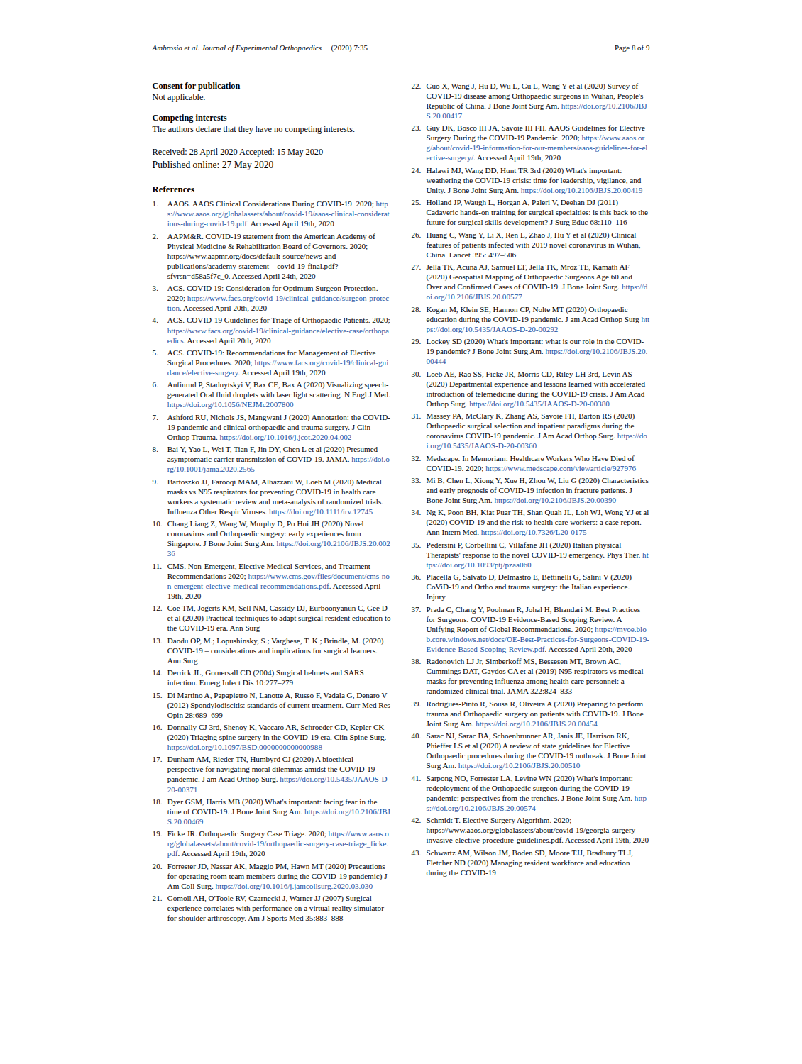Ambrosio et al. Journal of Experimental Orthopaedics (2020) 7:35
Page 8 of 9
Consent for publication
Not applicable.
Competing interests
The authors declare that they have no competing interests.
Received: 28 April 2020 Accepted: 15 May 2020
Published online: 27 May 2020
References
AAOS. AAOS Clinical Considerations During COVID-19. 2020; https://www.aaos.org/globalassets/about/covid-19/aaos-clinical-considerations-during-covid-19.pdf. Accessed April 19th, 2020
AAPM&R. COVID-19 statement from the American Academy of Physical Medicine & Rehabilitation Board of Governors. 2020; https://www.aapmr.org/docs/default-source/news-and-publications/academy-statement---covid-19-final.pdf?sfvrsn=d58a5f7c_0. Accessed April 24th, 2020
ACS. COVID 19: Consideration for Optimum Surgeon Protection. 2020; https://www.facs.org/covid-19/clinical-guidance/surgeon-protection. Accessed April 20th, 2020
ACS. COVID-19 Guidelines for Triage of Orthopaedic Patients. 2020; https://www.facs.org/covid-19/clinical-guidance/elective-case/orthopaedics. Accessed April 20th, 2020
ACS. COVID-19: Recommendations for Management of Elective Surgical Procedures. 2020; https://www.facs.org/covid-19/clinical-guidance/elective-surgery. Accessed April 19th, 2020
Anfinrud P, Stadnytskyi V, Bax CE, Bax A (2020) Visualizing speech-generated Oral fluid droplets with laser light scattering. N Engl J Med. https://doi.org/10.1056/NEJMc2007800
Ashford RU, Nichols JS, Mangwani J (2020) Annotation: the COVID-19 pandemic and clinical orthopaedic and trauma surgery. J Clin Orthop Trauma. https://doi.org/10.1016/j.jcot.2020.04.002
Bai Y, Yao L, Wei T, Tian F, Jin DY, Chen L et al (2020) Presumed asymptomatic carrier transmission of COVID-19. JAMA. https://doi.org/10.1001/jama.2020.2565
Bartoszko JJ, Farooqi MAM, Alhazzani W, Loeb M (2020) Medical masks vs N95 respirators for preventing COVID-19 in health care workers a systematic review and meta-analysis of randomized trials. Influenza Other Respir Viruses. https://doi.org/10.1111/irv.12745
Chang Liang Z, Wang W, Murphy D, Po Hui JH (2020) Novel coronavirus and Orthopaedic surgery: early experiences from Singapore. J Bone Joint Surg Am. https://doi.org/10.2106/JBJS.20.00236
CMS. Non-Emergent, Elective Medical Services, and Treatment Recommendations 2020; https://www.cms.gov/files/document/cms-non-emergent-elective-medical-recommendations.pdf. Accessed April 19th, 2020
Coe TM, Jogerts KM, Sell NM, Cassidy DJ, Eurboonyanun C, Gee D et al (2020) Practical techniques to adapt surgical resident education to the COVID-19 era. Ann Surg
Daodu OP, M.; Lopushinsky, S.; Varghese, T. K.; Brindle, M. (2020) COVID-19 – considerations and implications for surgical learners. Ann Surg
Derrick JL, Gomersall CD (2004) Surgical helmets and SARS infection. Emerg Infect Dis 10:277–279
Di Martino A, Papapietro N, Lanotte A, Russo F, Vadala G, Denaro V (2012) Spondylodiscitis: standards of current treatment. Curr Med Res Opin 28:689–699
Donnally CJ 3rd, Shenoy K, Vaccaro AR, Schroeder GD, Kepler CK (2020) Triaging spine surgery in the COVID-19 era. Clin Spine Surg. https://doi.org/10.1097/BSD.0000000000000988
Dunham AM, Rieder TN, Humbyrd CJ (2020) A bioethical perspective for navigating moral dilemmas amidst the COVID-19 pandemic. J am Acad Orthop Surg. https://doi.org/10.5435/JAAOS-D-20-00371
Dyer GSM, Harris MB (2020) What's important: facing fear in the time of COVID-19. J Bone Joint Surg Am. https://doi.org/10.2106/JBJS.20.00469
Ficke JR. Orthopaedic Surgery Case Triage. 2020; https://www.aaos.org/globalassets/about/covid-19/orthopaedic-surgery-case-triage_ficke.pdf. Accessed April 19th, 2020
Forrester JD, Nassar AK, Maggio PM, Hawn MT (2020) Precautions for operating room team members during the COVID-19 pandemic) J Am Coll Surg. https://doi.org/10.1016/j.jamcollsurg.2020.03.030
Gomoll AH, O'Toole RV, Czarnecki J, Warner JJ (2007) Surgical experience correlates with performance on a virtual reality simulator for shoulder arthroscopy. Am J Sports Med 35:883–888
Guo X, Wang J, Hu D, Wu L, Gu L, Wang Y et al (2020) Survey of COVID-19 disease among Orthopaedic surgeons in Wuhan, People's Republic of China. J Bone Joint Surg Am. https://doi.org/10.2106/JBJS.20.00417
Guy DK, Bosco III JA, Savoie III FH. AAOS Guidelines for Elective Surgery During the COVID-19 Pandemic. 2020; https://www.aaos.org/about/covid-19-information-for-our-members/aaos-guidelines-for-elective-surgery/. Accessed April 19th, 2020
Halawi MJ, Wang DD, Hunt TR 3rd (2020) What's important: weathering the COVID-19 crisis: time for leadership, vigilance, and Unity. J Bone Joint Surg Am. https://doi.org/10.2106/JBJS.20.00419
Holland JP, Waugh L, Horgan A, Paleri V, Deehan DJ (2011) Cadaveric hands-on training for surgical specialties: is this back to the future for surgical skills development? J Surg Educ 68:110–116
Huang C, Wang Y, Li X, Ren L, Zhao J, Hu Y et al (2020) Clinical features of patients infected with 2019 novel coronavirus in Wuhan, China. Lancet 395: 497–506
Jella TK, Acuna AJ, Samuel LT, Jella TK, Mroz TE, Kamath AF (2020) Geospatial Mapping of Orthopaedic Surgeons Age 60 and Over and Confirmed Cases of COVID-19. J Bone Joint Surg. https://doi.org/10.2106/JBJS.20.00577
Kogan M, Klein SE, Hannon CP, Nolte MT (2020) Orthopaedic education during the COVID-19 pandemic. J am Acad Orthop Surg https://doi.org/10.5435/JAAOS-D-20-00292
Lockey SD (2020) What's important: what is our role in the COVID-19 pandemic? J Bone Joint Surg Am. https://doi.org/10.2106/JBJS.20.00444
Loeb AE, Rao SS, Ficke JR, Morris CD, Riley LH 3rd, Levin AS (2020) Departmental experience and lessons learned with accelerated introduction of telemedicine during the COVID-19 crisis. J Am Acad Orthop Surg. https://doi.org/10.5435/JAAOS-D-20-00380
Massey PA, McClary K, Zhang AS, Savoie FH, Barton RS (2020) Orthopaedic surgical selection and inpatient paradigms during the coronavirus COVID-19 pandemic. J Am Acad Orthop Surg. https://doi.org/10.5435/JAAOS-D-20-00360
Medscape. In Memoriam: Healthcare Workers Who Have Died of COVID-19. 2020; https://www.medscape.com/viewarticle/927976
Mi B, Chen L, Xiong Y, Xue H, Zhou W, Liu G (2020) Characteristics and early prognosis of COVID-19 infection in fracture patients. J Bone Joint Surg Am. https://doi.org/10.2106/JBJS.20.00390
Ng K, Poon BH, Kiat Puar TH, Shan Quah JL, Loh WJ, Wong YJ et al (2020) COVID-19 and the risk to health care workers: a case report. Ann Intern Med. https://doi.org/10.7326/L20-0175
Pedersini P, Corbellini C, Villafane JH (2020) Italian physical Therapists' response to the novel COVID-19 emergency. Phys Ther. https://doi.org/10.1093/ptj/pzaa060
Placella G, Salvato D, Delmastro E, Bettinelli G, Salini V (2020) CoViD-19 and Ortho and trauma surgery: the Italian experience. Injury
Prada C, Chang Y, Poolman R, Johal H, Bhandari M. Best Practices for Surgeons. COVID-19 Evidence-Based Scoping Review. A Unifying Report of Global Recommendations. 2020; https://myoe.blob.core.windows.net/docs/OE-Best-Practices-for-Surgeons-COVID-19-Evidence-Based-Scoping-Review.pdf. Accessed April 20th, 2020
Radonovich LJ Jr, Simberkoff MS, Bessesen MT, Brown AC, Cummings DAT, Gaydos CA et al (2019) N95 respirators vs medical masks for preventing influenza among health care personnel: a randomized clinical trial. JAMA 322:824–833
Rodrigues-Pinto R, Sousa R, Oliveira A (2020) Preparing to perform trauma and Orthopaedic surgery on patients with COVID-19. J Bone Joint Surg Am. https://doi.org/10.2106/JBJS.20.00454
Sarac NJ, Sarac BA, Schoenbrunner AR, Janis JE, Harrison RK, Phieffer LS et al (2020) A review of state guidelines for Elective Orthopaedic procedures during the COVID-19 outbreak. J Bone Joint Surg Am. https://doi.org/10.2106/JBJS.20.00510
Sarpong NO, Forrester LA, Levine WN (2020) What's important: redeployment of the Orthopaedic surgeon during the COVID-19 pandemic: perspectives from the trenches. J Bone Joint Surg Am. https://doi.org/10.2106/JBJS.20.00574
Schmidt T. Elective Surgery Algorithm. 2020; https://www.aaos.org/globalassets/about/covid-19/georgia-surgery--invasive-elective-procedure-guidelines.pdf. Accessed April 19th, 2020
Schwartz AM, Wilson JM, Boden SD, Moore TJJ, Bradbury TLJ, Fletcher ND (2020) Managing resident workforce and education during the COVID-19